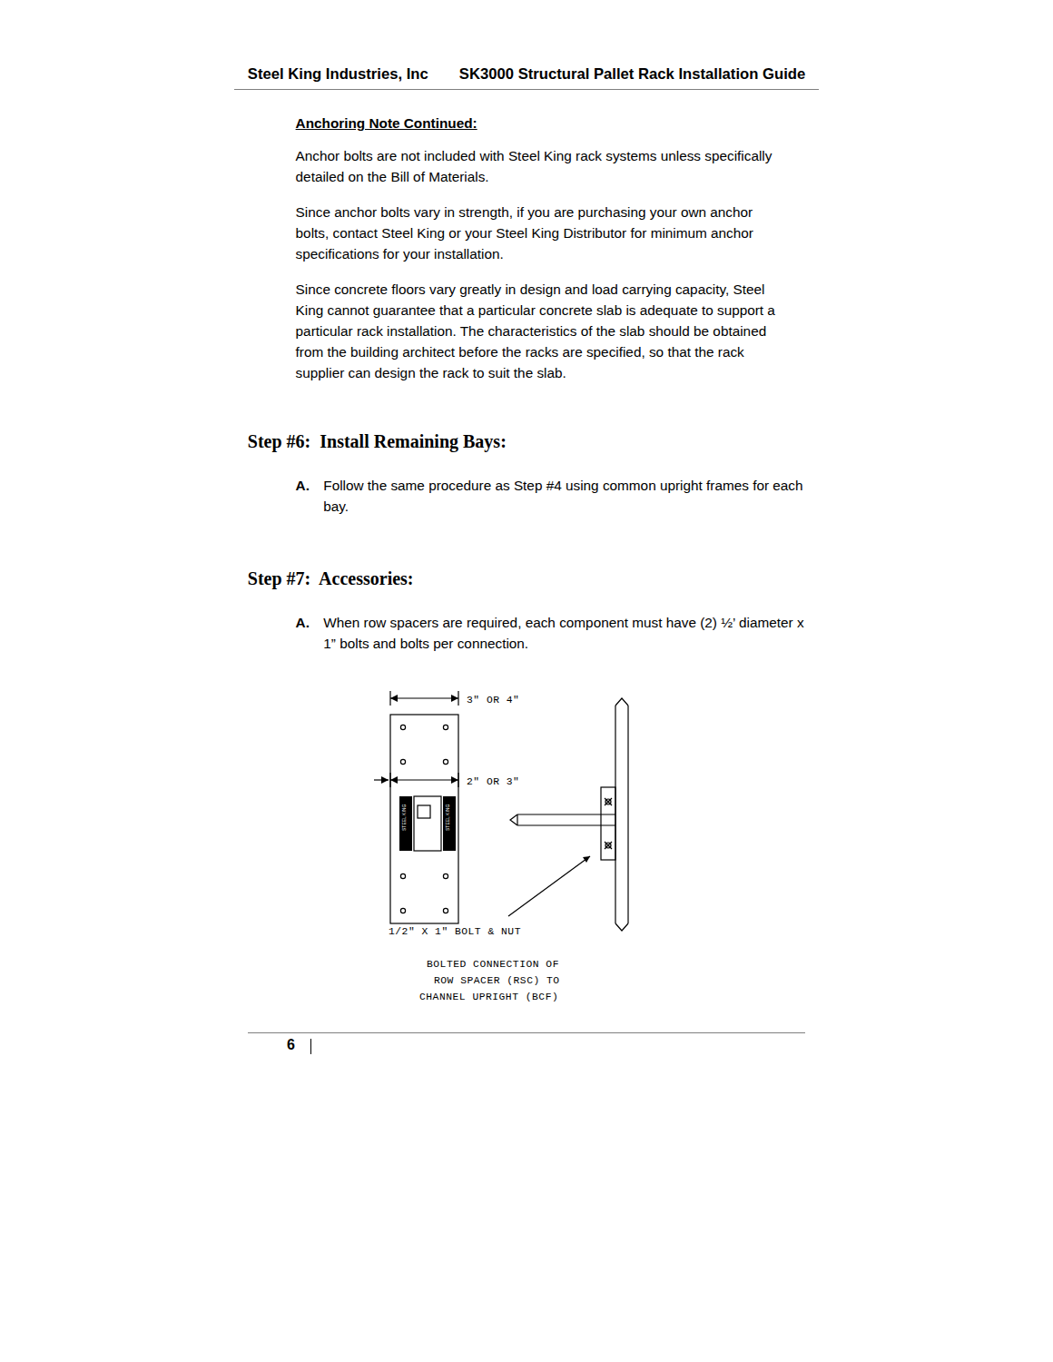Steel King Industries, Inc
SK3000 Structural Pallet Rack Installation Guide
Anchoring Note Continued:
Anchor bolts are not included with Steel King rack systems unless specifically detailed on the Bill of Materials.
Since anchor bolts vary in strength, if you are purchasing your own anchor bolts, contact Steel King or your Steel King Distributor for minimum anchor specifications for your installation.
Since concrete floors vary greatly in design and load carrying capacity, Steel King cannot guarantee that a particular concrete slab is adequate to support a particular rack installation. The characteristics of the slab should be obtained from the building architect before the racks are specified, so that the rack supplier can design the rack to suit the slab.
Step #6: Install Remaining Bays:
A. Follow the same procedure as Step #4 using common upright frames for each bay.
Step #7: Accessories:
A. When row spacers are required, each component must have (2) ½’ diameter x 1” bolts and bolts per connection.
3" OR 4" 2" OR 3" STEEL KING STEEL KING 1/2" X 1" BOLT & NUT BOLTED CONNECTION OF ROW SPACER (RSC) TO CHANNEL UPRIGHT (BCF)
6